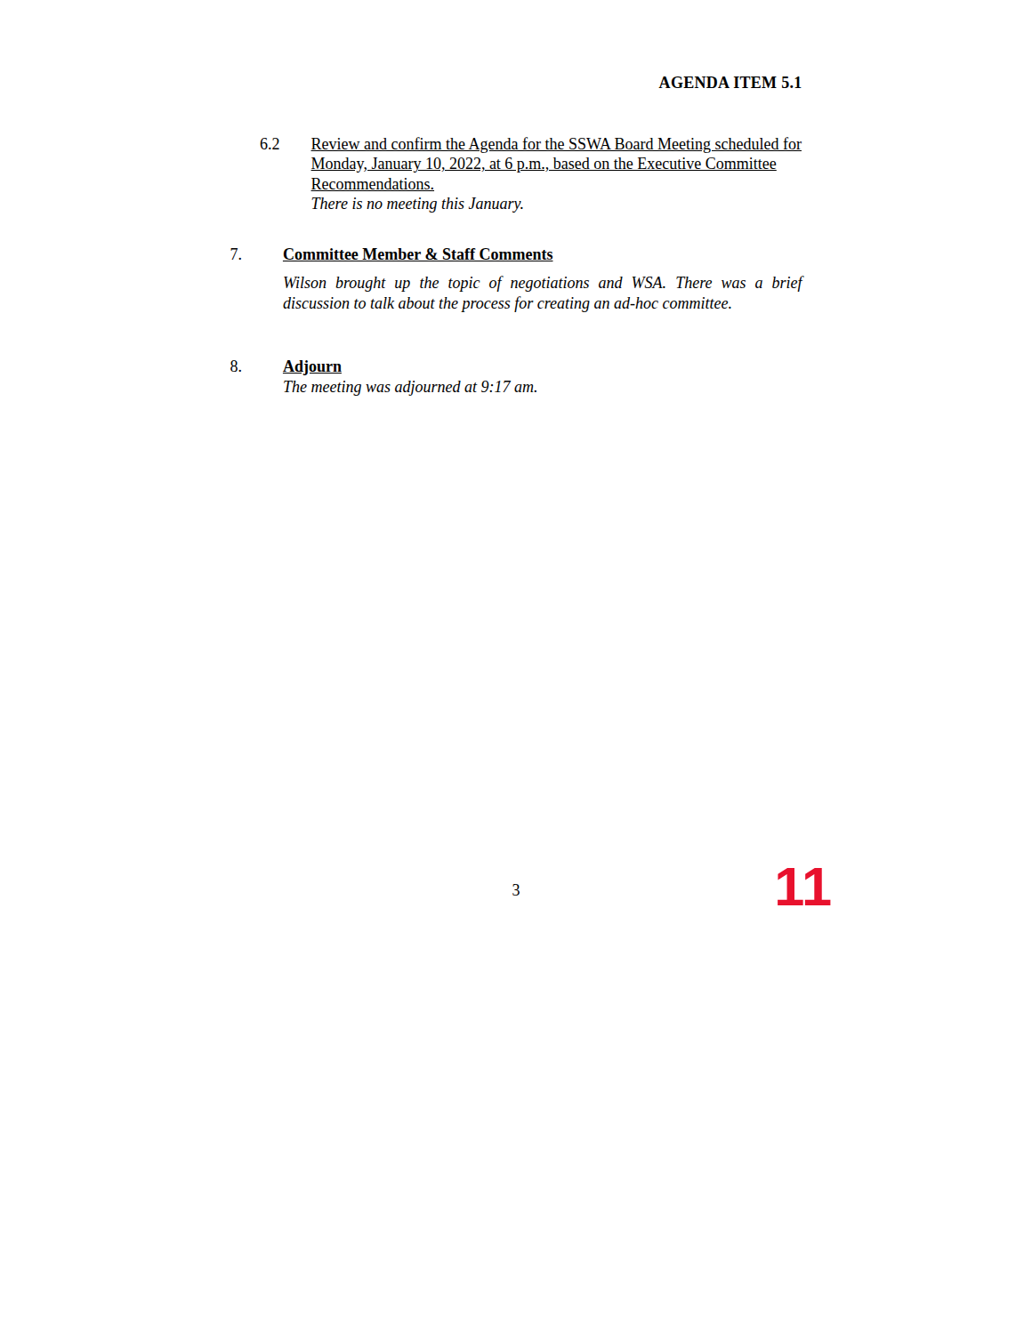AGENDA ITEM 5.1
6.2
Review and confirm the Agenda for the SSWA Board Meeting scheduled for Monday, January 10, 2022, at 6 p.m., based on the Executive Committee Recommendations.
There is no meeting this January.
7.
Committee Member & Staff Comments
Wilson brought up the topic of negotiations and WSA. There was a brief discussion to talk about the process for creating an ad-hoc committee.
8.
Adjourn
The meeting was adjourned at 9:17 am.
3
11